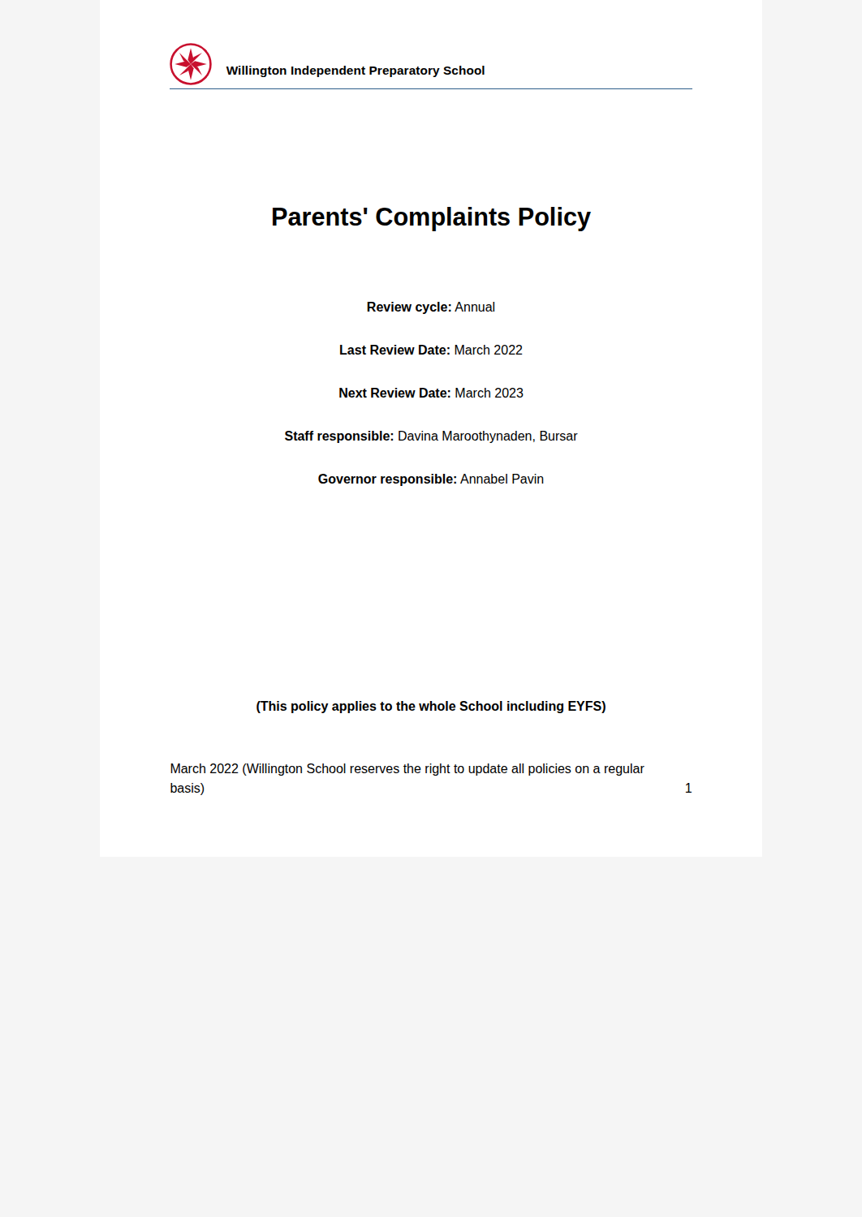Willington Independent Preparatory School
Parents' Complaints Policy
Review cycle: Annual
Last Review Date: March 2022
Next Review Date: March 2023
Staff responsible: Davina Maroothynaden, Bursar
Governor responsible: Annabel Pavin
(This policy applies to the whole School including EYFS)
March 2022 (Willington School reserves the right to update all policies on a regular basis)
1